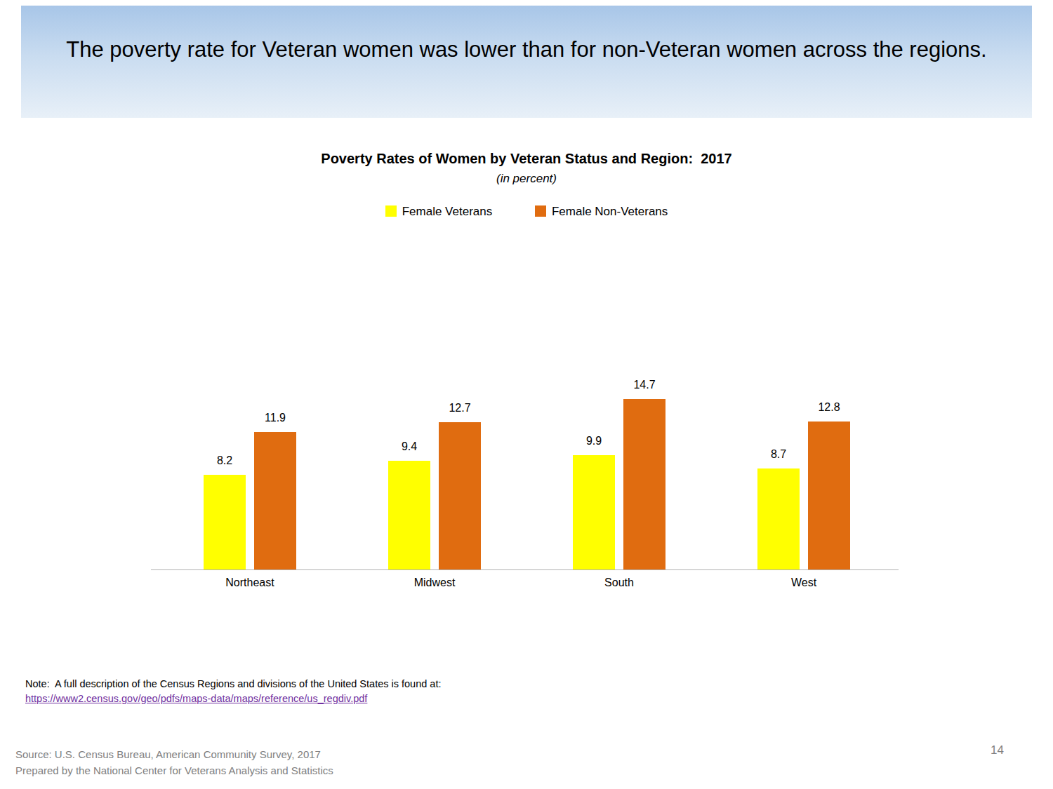The poverty rate for Veteran women was lower than for non-Veteran women across the regions.
Poverty Rates of Women by Veteran Status and Region: 2017
(in percent)
Female Veterans Female Non-Veterans
8.2
11.9
Northeast
9.4
12.7
Midwest
9.9
14.7
South
8.7
12.8
West
Note: A full description of the Census Regions and divisions of the United States is found at:
https://www2.census.gov/geo/pdfs/maps-data/maps/reference/us_regdiv.pdf
Source: U.S. Census Bureau, American Community Survey, 2017
Prepared by the National Center for Veterans Analysis and Statistics
14